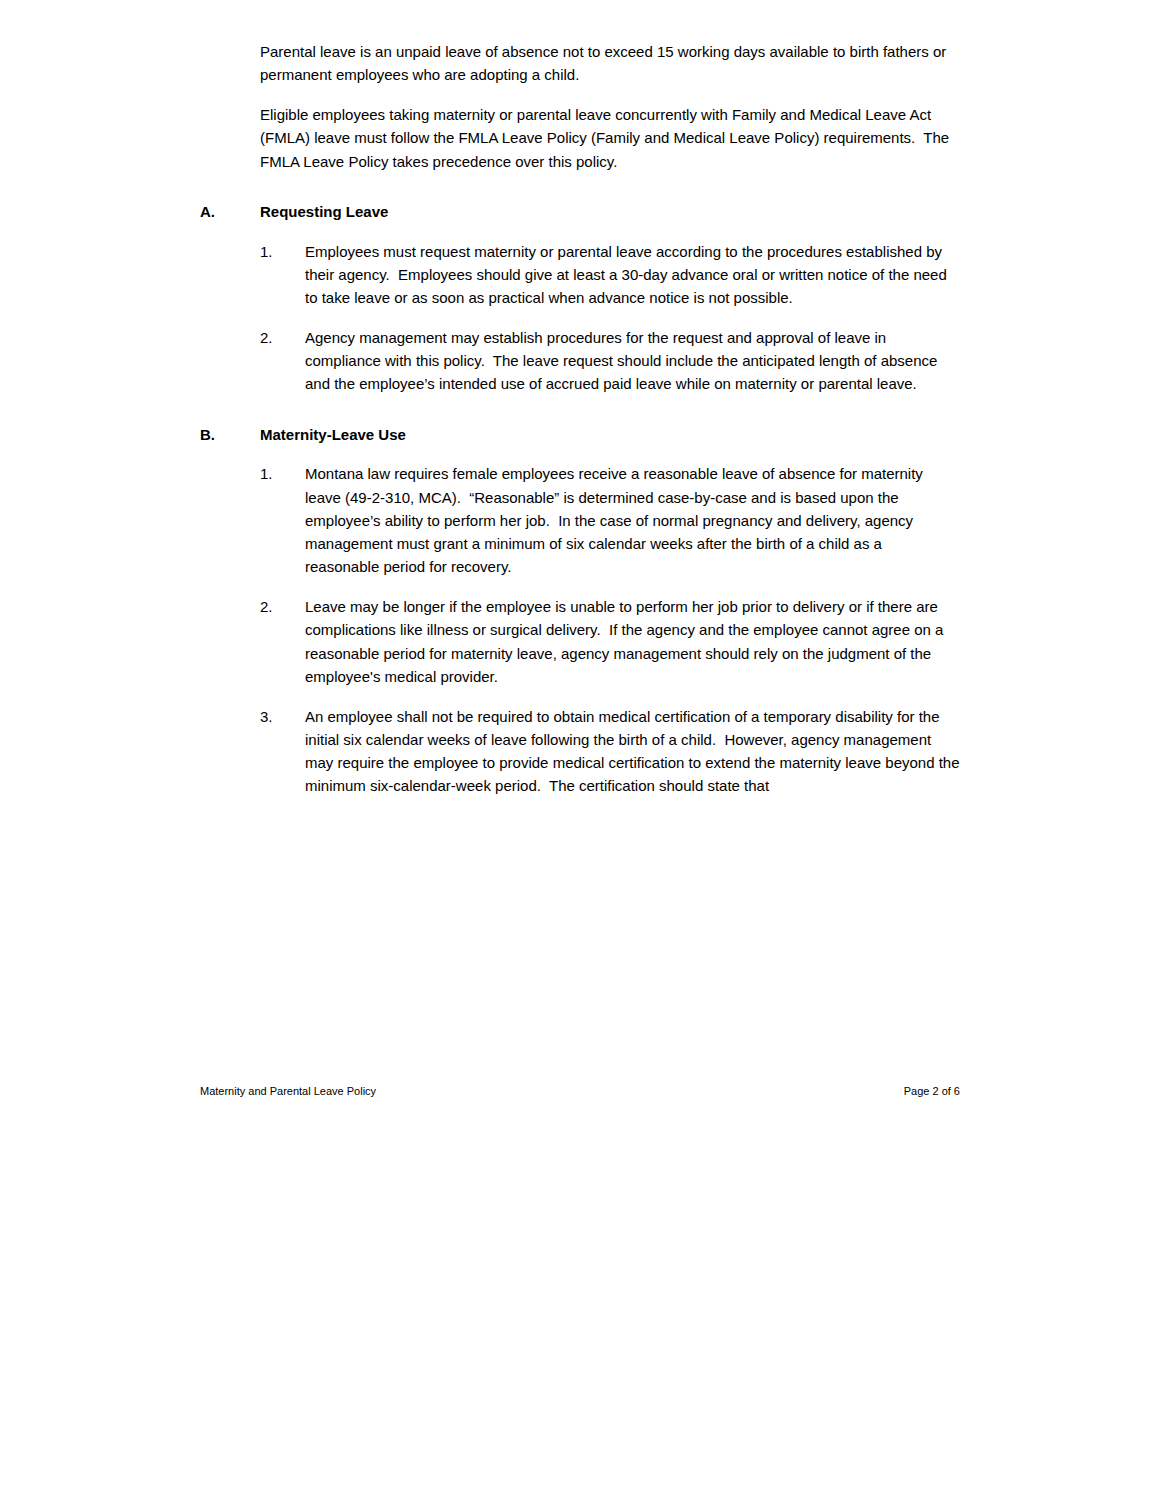Parental leave is an unpaid leave of absence not to exceed 15 working days available to birth fathers or permanent employees who are adopting a child.
Eligible employees taking maternity or parental leave concurrently with Family and Medical Leave Act (FMLA) leave must follow the FMLA Leave Policy (Family and Medical Leave Policy) requirements. The FMLA Leave Policy takes precedence over this policy.
A. Requesting Leave
1. Employees must request maternity or parental leave according to the procedures established by their agency. Employees should give at least a 30-day advance oral or written notice of the need to take leave or as soon as practical when advance notice is not possible.
2. Agency management may establish procedures for the request and approval of leave in compliance with this policy. The leave request should include the anticipated length of absence and the employee’s intended use of accrued paid leave while on maternity or parental leave.
B. Maternity-Leave Use
1. Montana law requires female employees receive a reasonable leave of absence for maternity leave (49-2-310, MCA). “Reasonable” is determined case-by-case and is based upon the employee’s ability to perform her job. In the case of normal pregnancy and delivery, agency management must grant a minimum of six calendar weeks after the birth of a child as a reasonable period for recovery.
2. Leave may be longer if the employee is unable to perform her job prior to delivery or if there are complications like illness or surgical delivery. If the agency and the employee cannot agree on a reasonable period for maternity leave, agency management should rely on the judgment of the employee's medical provider.
3. An employee shall not be required to obtain medical certification of a temporary disability for the initial six calendar weeks of leave following the birth of a child. However, agency management may require the employee to provide medical certification to extend the maternity leave beyond the minimum six-calendar-week period. The certification should state that
Maternity and Parental Leave Policy Page 2 of 6